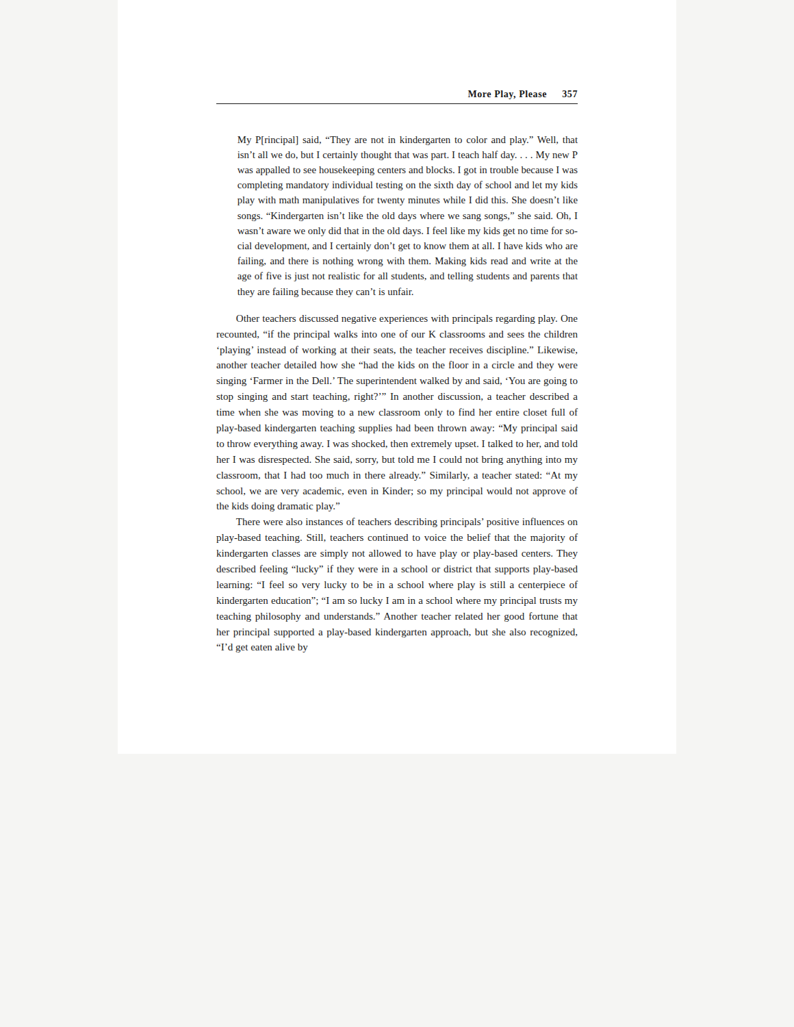More Play, Please 357
My P[rincipal] said, “They are not in kindergarten to color and play.” Well, that isn’t all we do, but I certainly thought that was part. I teach half day. . . . My new P was appalled to see housekeeping centers and blocks. I got in trouble because I was completing mandatory individual testing on the sixth day of school and let my kids play with math manipulatives for twenty minutes while I did this. She doesn’t like songs. “Kindergarten isn’t like the old days where we sang songs,” she said. Oh, I wasn’t aware we only did that in the old days. I feel like my kids get no time for social development, and I certainly don’t get to know them at all. I have kids who are failing, and there is nothing wrong with them. Making kids read and write at the age of five is just not realistic for all students, and telling students and parents that they are failing because they can’t is unfair.
Other teachers discussed negative experiences with principals regarding play. One recounted, “if the principal walks into one of our K classrooms and sees the children ‘playing’ instead of working at their seats, the teacher receives discipline.” Likewise, another teacher detailed how she “had the kids on the floor in a circle and they were singing ‘Farmer in the Dell.’ The superintendent walked by and said, ‘You are going to stop singing and start teaching, right?’” In another discussion, a teacher described a time when she was moving to a new classroom only to find her entire closet full of play-based kindergarten teaching supplies had been thrown away: “My principal said to throw everything away. I was shocked, then extremely upset. I talked to her, and told her I was disrespected. She said, sorry, but told me I could not bring anything into my classroom, that I had too much in there already.” Similarly, a teacher stated: “At my school, we are very academic, even in Kinder; so my principal would not approve of the kids doing dramatic play.”
There were also instances of teachers describing principals’ positive influences on play-based teaching. Still, teachers continued to voice the belief that the majority of kindergarten classes are simply not allowed to have play or play-based centers. They described feeling “lucky” if they were in a school or district that supports play-based learning: “I feel so very lucky to be in a school where play is still a centerpiece of kindergarten education”; “I am so lucky I am in a school where my principal trusts my teaching philosophy and understands.” Another teacher related her good fortune that her principal supported a play-based kindergarten approach, but she also recognized, “I’d get eaten alive by